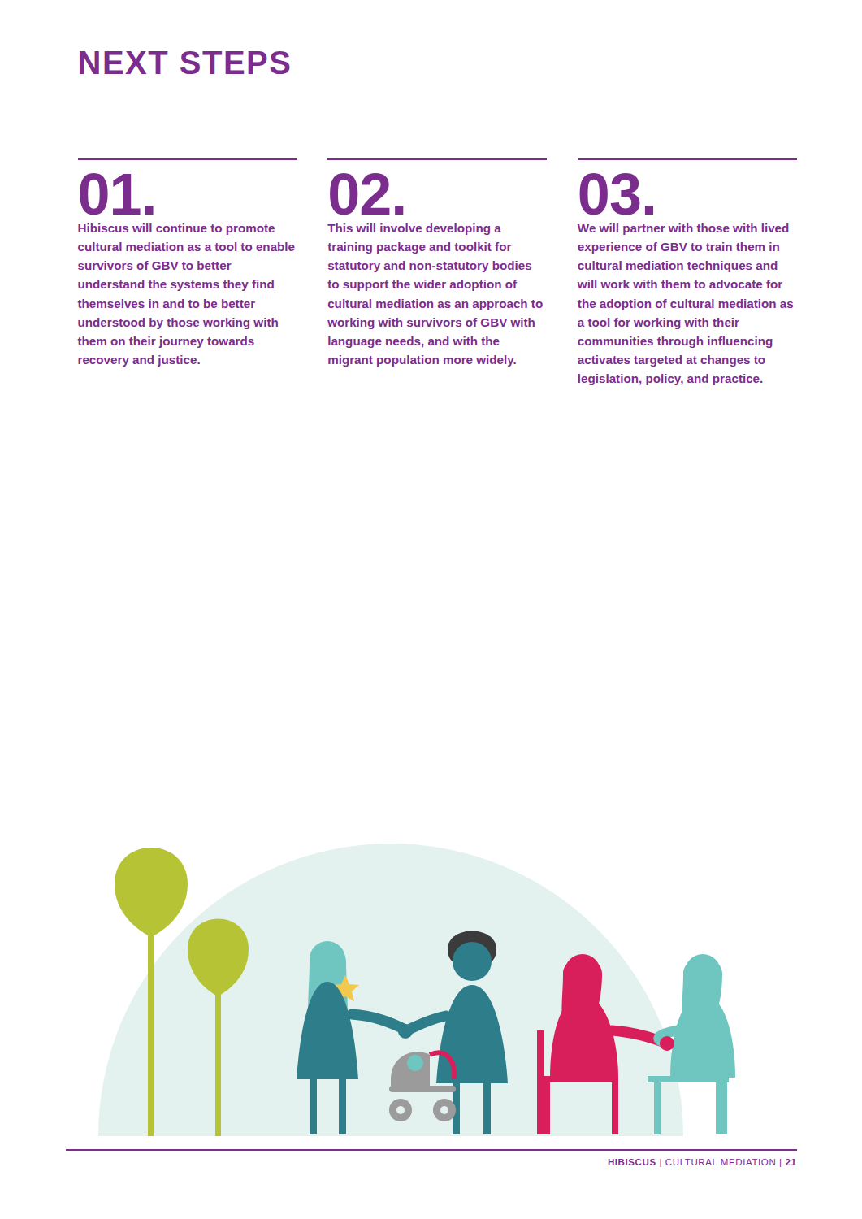Next Steps
01.
Hibiscus will continue to promote cultural mediation as a tool to enable survivors of GBV to better understand the systems they find themselves in and to be better understood by those working with them on their journey towards recovery and justice.
02.
This will involve developing a training package and toolkit for statutory and non-statutory bodies to support the wider adoption of cultural mediation as an approach to working with survivors of GBV with language needs, and with the migrant population more widely.
03.
We will partner with those with lived experience of GBV to train them in cultural mediation techniques and will work with them to advocate for the adoption of cultural mediation as a tool for working with their communities through influencing activates targeted at changes to legislation, policy, and practice.
HIBISCUS | CULTURAL MEDIATION | 21